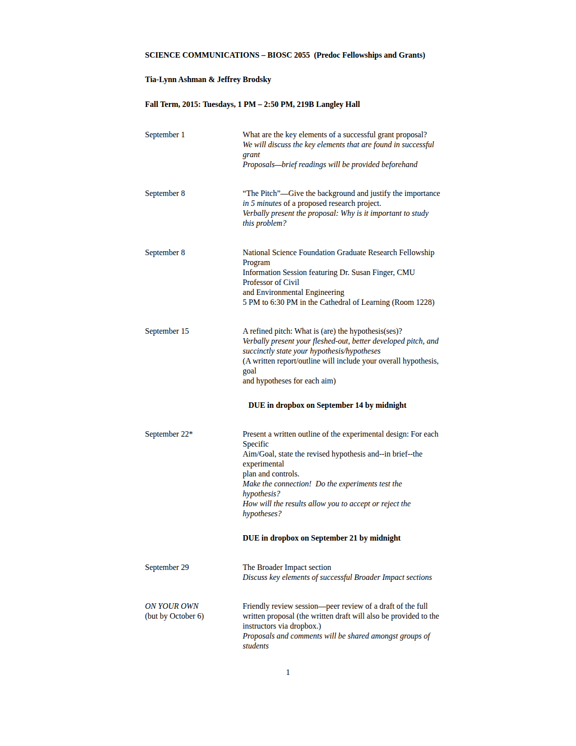SCIENCE COMMUNICATIONS – BIOSC 2055 (Predoc Fellowships and Grants)
Tia-Lynn Ashman & Jeffrey Brodsky
Fall Term, 2015: Tuesdays, 1 PM – 2:50 PM, 219B Langley Hall
| September 1 | What are the key elements of a successful grant proposal? We will discuss the key elements that are found in successful grant Proposals—brief readings will be provided beforehand |
| September 8 | “The Pitch”—Give the background and justify the importance in 5 minutes of a proposed research project. Verbally present the proposal: Why is it important to study this problem? |
| September 8 | National Science Foundation Graduate Research Fellowship Program Information Session featuring Dr. Susan Finger, CMU Professor of Civil and Environmental Engineering 5 PM to 6:30 PM in the Cathedral of Learning (Room 1228) |
| September 15 | A refined pitch: What is (are) the hypothesis(ses)? Verbally present your fleshed-out, better developed pitch, and succinctly state your hypothesis/hypotheses (A written report/outline will include your overall hypothesis, goal and hypotheses for each aim) DUE in dropbox on September 14 by midnight |
| September 22* | Present a written outline of the experimental design: For each Specific Aim/Goal, state the revised hypothesis and--in brief--the experimental plan and controls. Make the connection! Do the experiments test the hypothesis? How will the results allow you to accept or reject the hypotheses? DUE in dropbox on September 21 by midnight |
| September 29 | The Broader Impact section Discuss key elements of successful Broader Impact sections |
| ON YOUR OWN (but by October 6) | Friendly review session—peer review of a draft of the full written proposal (the written draft will also be provided to the instructors via dropbox.) Proposals and comments will be shared amongst groups of students |
1